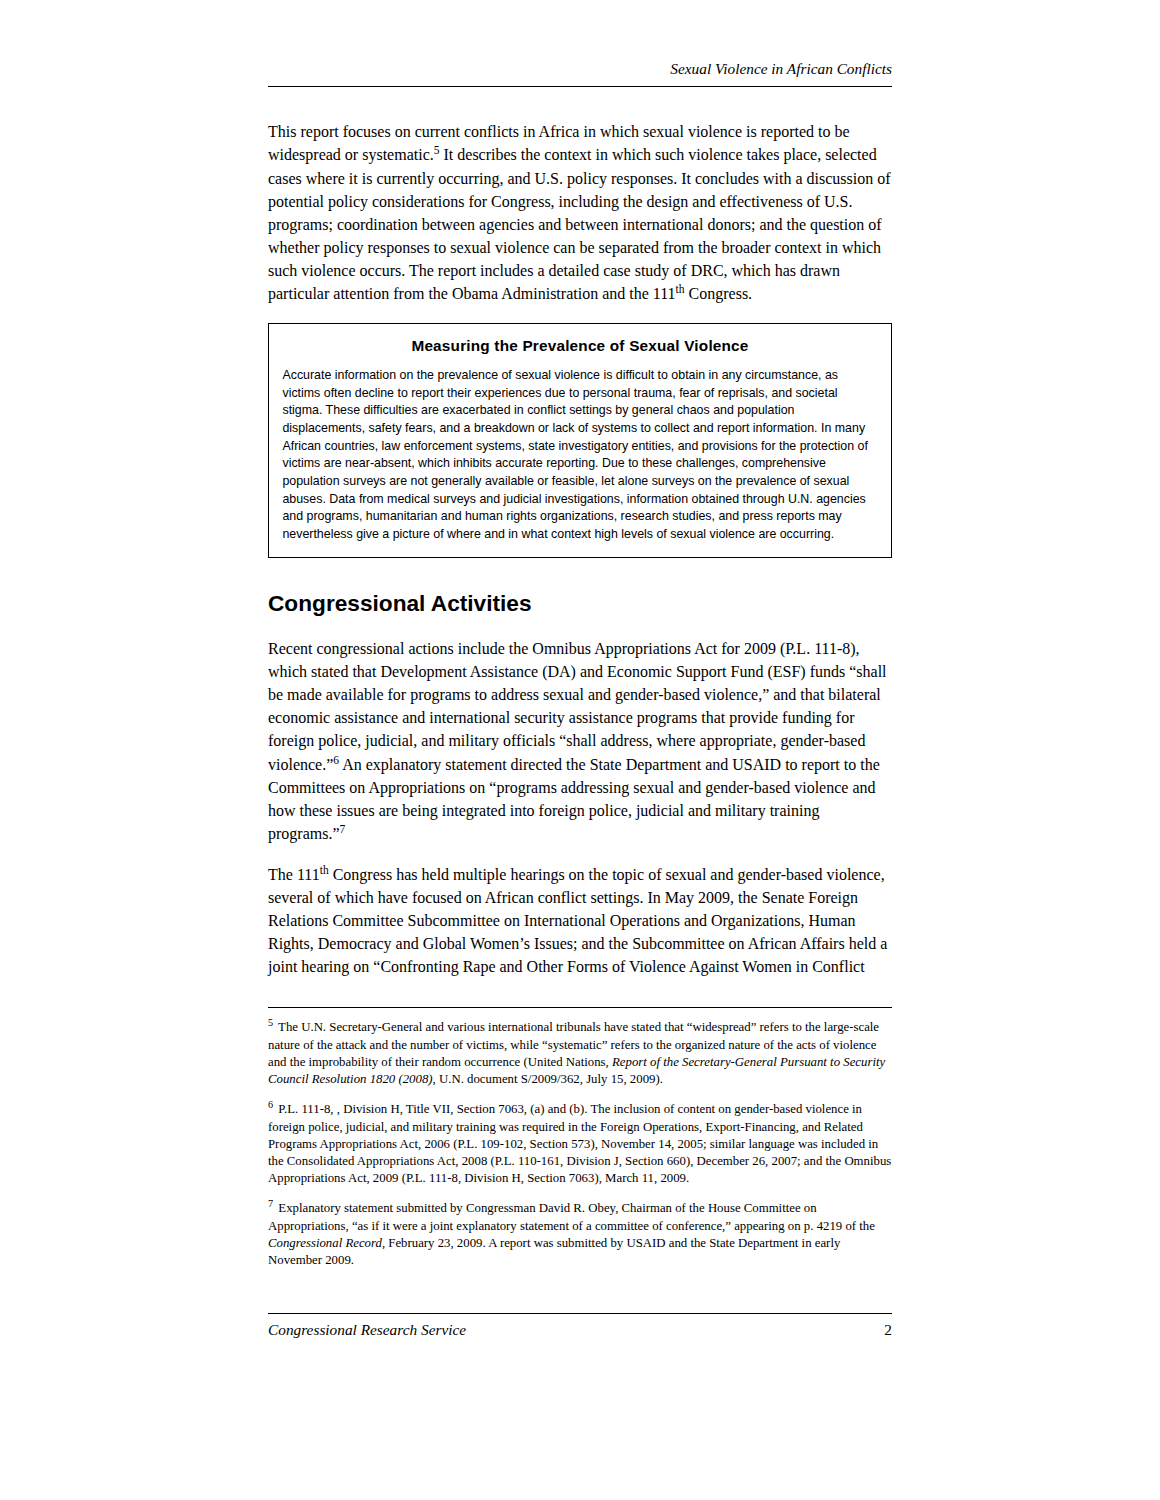Sexual Violence in African Conflicts
This report focuses on current conflicts in Africa in which sexual violence is reported to be widespread or systematic.5 It describes the context in which such violence takes place, selected cases where it is currently occurring, and U.S. policy responses. It concludes with a discussion of potential policy considerations for Congress, including the design and effectiveness of U.S. programs; coordination between agencies and between international donors; and the question of whether policy responses to sexual violence can be separated from the broader context in which such violence occurs. The report includes a detailed case study of DRC, which has drawn particular attention from the Obama Administration and the 111th Congress.
Measuring the Prevalence of Sexual Violence
Accurate information on the prevalence of sexual violence is difficult to obtain in any circumstance, as victims often decline to report their experiences due to personal trauma, fear of reprisals, and societal stigma. These difficulties are exacerbated in conflict settings by general chaos and population displacements, safety fears, and a breakdown or lack of systems to collect and report information. In many African countries, law enforcement systems, state investigatory entities, and provisions for the protection of victims are near-absent, which inhibits accurate reporting. Due to these challenges, comprehensive population surveys are not generally available or feasible, let alone surveys on the prevalence of sexual abuses. Data from medical surveys and judicial investigations, information obtained through U.N. agencies and programs, humanitarian and human rights organizations, research studies, and press reports may nevertheless give a picture of where and in what context high levels of sexual violence are occurring.
Congressional Activities
Recent congressional actions include the Omnibus Appropriations Act for 2009 (P.L. 111-8), which stated that Development Assistance (DA) and Economic Support Fund (ESF) funds “shall be made available for programs to address sexual and gender-based violence,” and that bilateral economic assistance and international security assistance programs that provide funding for foreign police, judicial, and military officials “shall address, where appropriate, gender-based violence.”6 An explanatory statement directed the State Department and USAID to report to the Committees on Appropriations on “programs addressing sexual and gender-based violence and how these issues are being integrated into foreign police, judicial and military training programs.”7
The 111th Congress has held multiple hearings on the topic of sexual and gender-based violence, several of which have focused on African conflict settings. In May 2009, the Senate Foreign Relations Committee Subcommittee on International Operations and Organizations, Human Rights, Democracy and Global Women’s Issues; and the Subcommittee on African Affairs held a joint hearing on “Confronting Rape and Other Forms of Violence Against Women in Conflict
5 The U.N. Secretary-General and various international tribunals have stated that “widespread” refers to the large-scale nature of the attack and the number of victims, while “systematic” refers to the organized nature of the acts of violence and the improbability of their random occurrence (United Nations, Report of the Secretary-General Pursuant to Security Council Resolution 1820 (2008), U.N. document S/2009/362, July 15, 2009).
6 P.L. 111-8, , Division H, Title VII, Section 7063, (a) and (b). The inclusion of content on gender-based violence in foreign police, judicial, and military training was required in the Foreign Operations, Export-Financing, and Related Programs Appropriations Act, 2006 (P.L. 109-102, Section 573), November 14, 2005; similar language was included in the Consolidated Appropriations Act, 2008 (P.L. 110-161, Division J, Section 660), December 26, 2007; and the Omnibus Appropriations Act, 2009 (P.L. 111-8, Division H, Section 7063), March 11, 2009.
7 Explanatory statement submitted by Congressman David R. Obey, Chairman of the House Committee on Appropriations, “as if it were a joint explanatory statement of a committee of conference,” appearing on p. 4219 of the Congressional Record, February 23, 2009. A report was submitted by USAID and the State Department in early November 2009.
Congressional Research Service 2